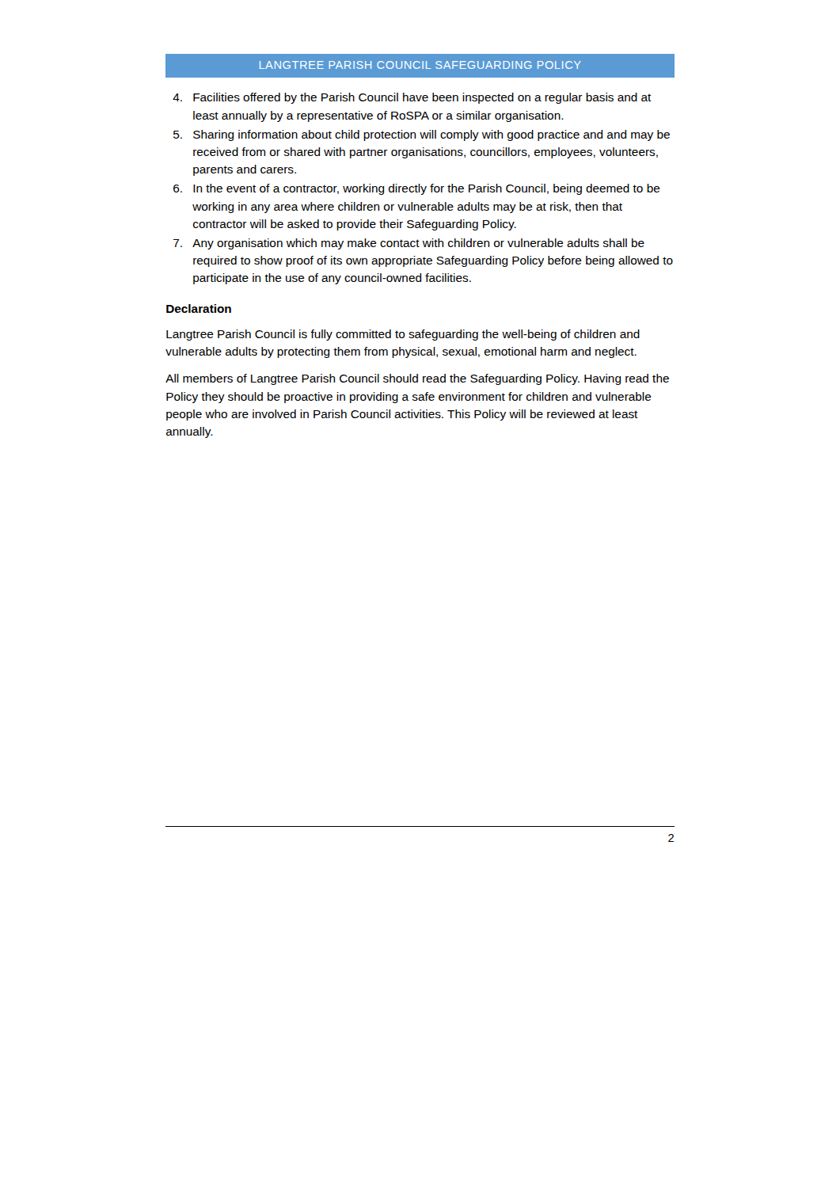Langtree Parish Council Safeguarding Policy
Facilities offered by the Parish Council have been inspected on a regular basis and at least annually by a representative of RoSPA or a similar organisation.
Sharing information about child protection will comply with good practice and and may be received from or shared with partner organisations, councillors, employees, volunteers, parents and carers.
In the event of a contractor, working directly for the Parish Council, being deemed to be working in any area where children or vulnerable adults may be at risk, then that contractor will be asked to provide their Safeguarding Policy.
Any organisation which may make contact with children or vulnerable adults shall be required to show proof of its own appropriate Safeguarding Policy before being allowed to participate in the use of any council-owned facilities.
Declaration
Langtree Parish Council is fully committed to safeguarding the well-being of children and vulnerable adults by protecting them from physical, sexual, emotional harm and neglect.
All members of Langtree Parish Council should read the Safeguarding Policy. Having read the Policy they should be proactive in providing a safe environment for children and vulnerable people who are involved in Parish Council activities. This Policy will be reviewed at least annually.
2